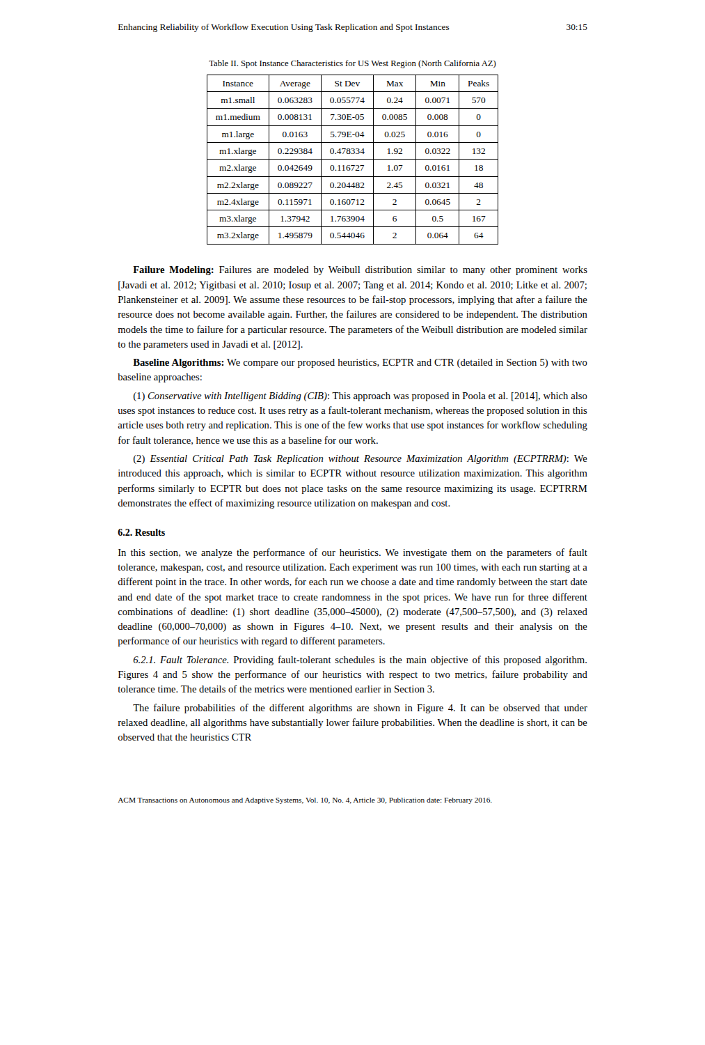Enhancing Reliability of Workflow Execution Using Task Replication and Spot Instances 30:15
Table II. Spot Instance Characteristics for US West Region (North California AZ)
| Instance | Average | St Dev | Max | Min | Peaks |
| --- | --- | --- | --- | --- | --- |
| m1.small | 0.063283 | 0.055774 | 0.24 | 0.0071 | 570 |
| m1.medium | 0.008131 | 7.30E-05 | 0.0085 | 0.008 | 0 |
| m1.large | 0.0163 | 5.79E-04 | 0.025 | 0.016 | 0 |
| m1.xlarge | 0.229384 | 0.478334 | 1.92 | 0.0322 | 132 |
| m2.xlarge | 0.042649 | 0.116727 | 1.07 | 0.0161 | 18 |
| m2.2xlarge | 0.089227 | 0.204482 | 2.45 | 0.0321 | 48 |
| m2.4xlarge | 0.115971 | 0.160712 | 2 | 0.0645 | 2 |
| m3.xlarge | 1.37942 | 1.763904 | 6 | 0.5 | 167 |
| m3.2xlarge | 1.495879 | 0.544046 | 2 | 0.064 | 64 |
Failure Modeling: Failures are modeled by Weibull distribution similar to many other prominent works [Javadi et al. 2012; Yigitbasi et al. 2010; Iosup et al. 2007; Tang et al. 2014; Kondo et al. 2010; Litke et al. 2007; Plankensteiner et al. 2009]. We assume these resources to be fail-stop processors, implying that after a failure the resource does not become available again. Further, the failures are considered to be independent. The distribution models the time to failure for a particular resource. The parameters of the Weibull distribution are modeled similar to the parameters used in Javadi et al. [2012].
Baseline Algorithms: We compare our proposed heuristics, ECPTR and CTR (detailed in Section 5) with two baseline approaches:
(1) Conservative with Intelligent Bidding (CIB): This approach was proposed in Poola et al. [2014], which also uses spot instances to reduce cost. It uses retry as a fault-tolerant mechanism, whereas the proposed solution in this article uses both retry and replication. This is one of the few works that use spot instances for workflow scheduling for fault tolerance, hence we use this as a baseline for our work.
(2) Essential Critical Path Task Replication without Resource Maximization Algorithm (ECPTRRM): We introduced this approach, which is similar to ECPTR without resource utilization maximization. This algorithm performs similarly to ECPTR but does not place tasks on the same resource maximizing its usage. ECPTRRM demonstrates the effect of maximizing resource utilization on makespan and cost.
6.2. Results
In this section, we analyze the performance of our heuristics. We investigate them on the parameters of fault tolerance, makespan, cost, and resource utilization. Each experiment was run 100 times, with each run starting at a different point in the trace. In other words, for each run we choose a date and time randomly between the start date and end date of the spot market trace to create randomness in the spot prices. We have run for three different combinations of deadline: (1) short deadline (35,000–45000), (2) moderate (47,500–57,500), and (3) relaxed deadline (60,000–70,000) as shown in Figures 4–10. Next, we present results and their analysis on the performance of our heuristics with regard to different parameters.
6.2.1. Fault Tolerance. Providing fault-tolerant schedules is the main objective of this proposed algorithm. Figures 4 and 5 show the performance of our heuristics with respect to two metrics, failure probability and tolerance time. The details of the metrics were mentioned earlier in Section 3.
The failure probabilities of the different algorithms are shown in Figure 4. It can be observed that under relaxed deadline, all algorithms have substantially lower failure probabilities. When the deadline is short, it can be observed that the heuristics CTR
ACM Transactions on Autonomous and Adaptive Systems, Vol. 10, No. 4, Article 30, Publication date: February 2016.